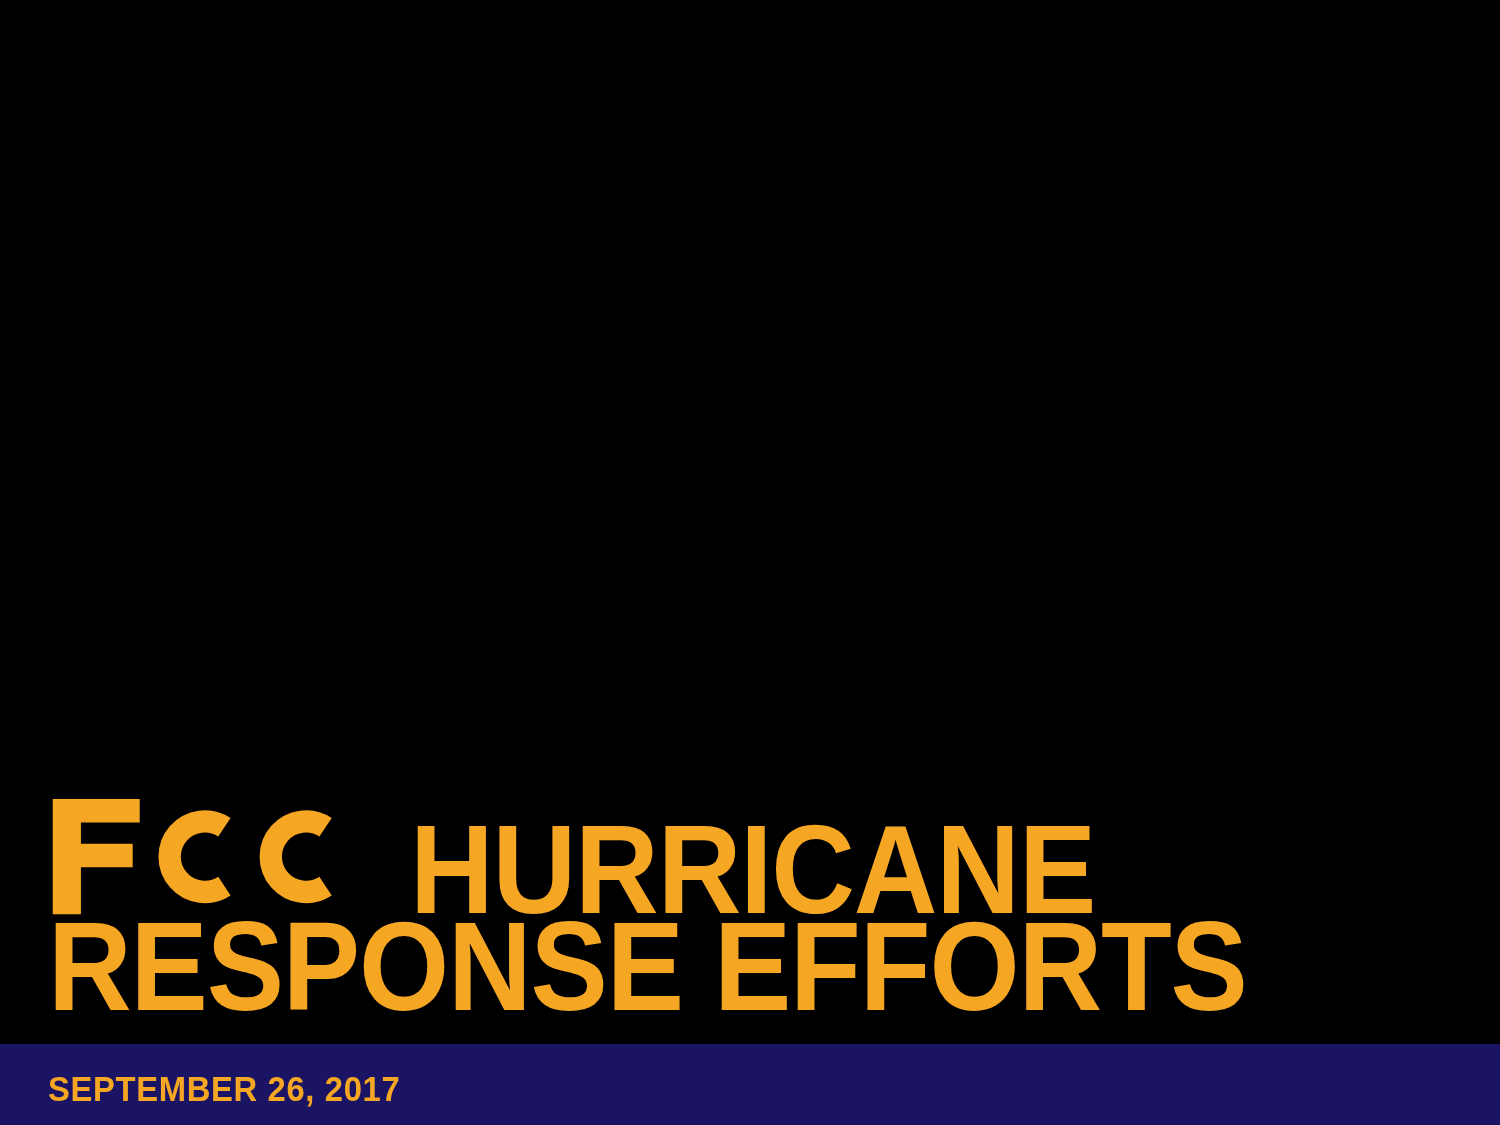Hurricane
Response Efforts
September 26, 2017